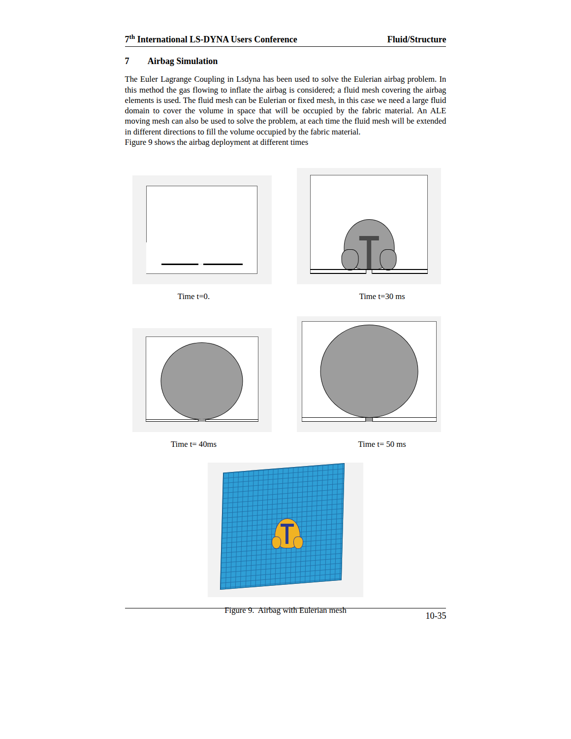7th International LS-DYNA Users Conference
Fluid/Structure
7 Airbag Simulation
The Euler Lagrange Coupling in Lsdyna has been used to solve the Eulerian airbag problem. In this method the gas flowing to inflate the airbag is considered; a fluid mesh covering the airbag elements is used. The fluid mesh can be Eulerian or fixed mesh, in this case we need a large fluid domain to cover the volume in space that will be occupied by the fabric material. An ALE moving mesh can also be used to solve the problem, at each time the fluid mesh will be extended in different directions to fill the volume occupied by the fabric material.
Figure 9 shows the airbag deployment at different times
Time t=0.
Time t=30 ms
Time t= 40ms
Time t= 50 ms
Figure 9. Airbag with Eulerian mesh
10-35